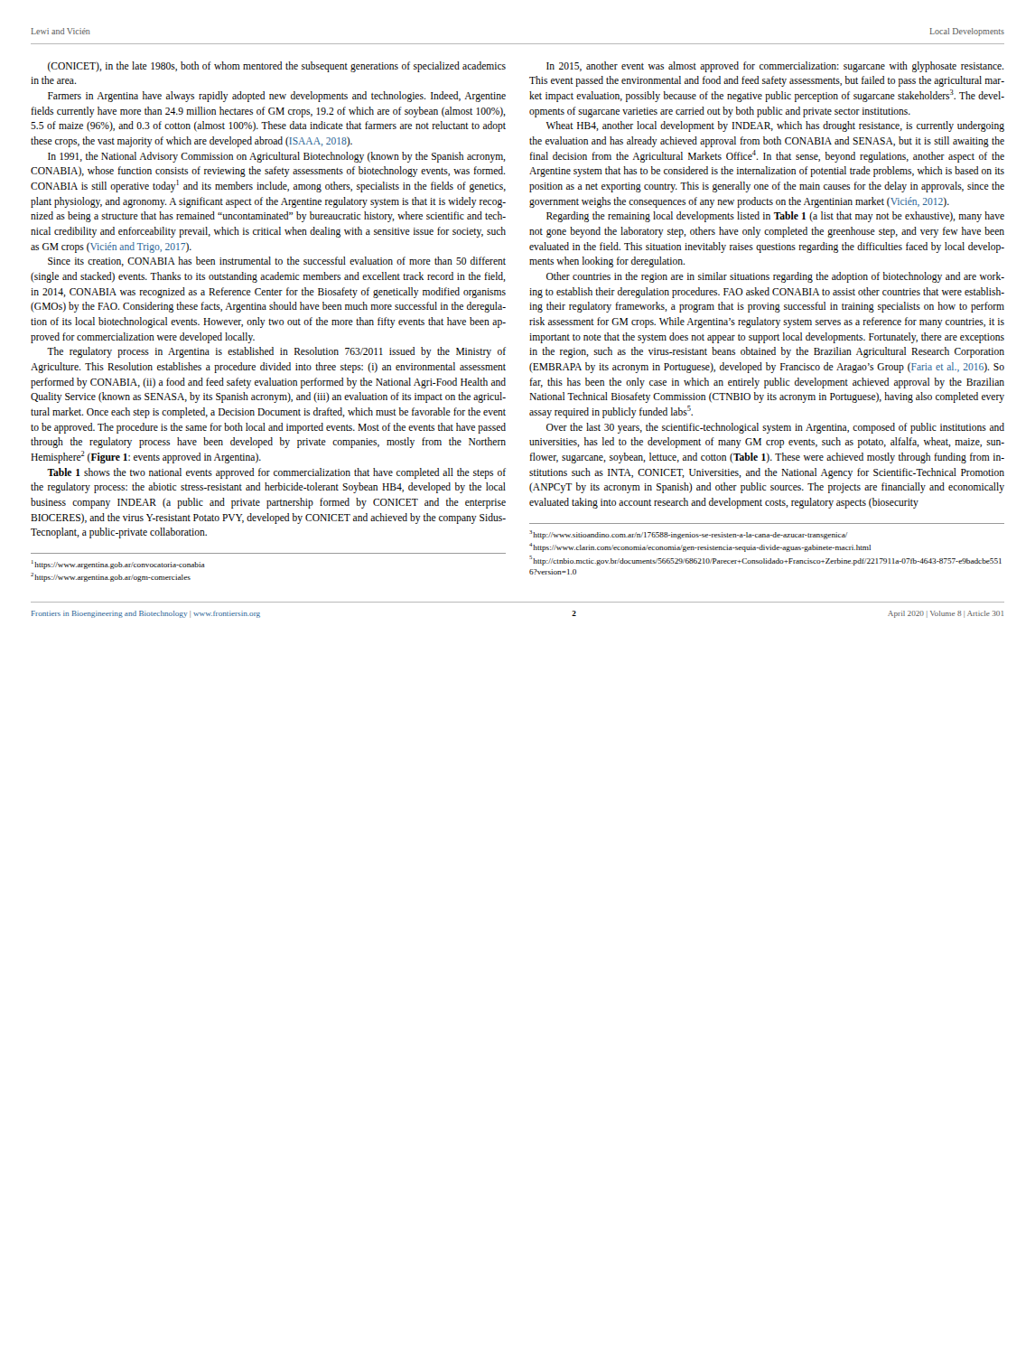Lewi and Vicién
Local Developments
(CONICET), in the late 1980s, both of whom mentored the subsequent generations of specialized academics in the area.
Farmers in Argentina have always rapidly adopted new developments and technologies. Indeed, Argentine fields currently have more than 24.9 million hectares of GM crops, 19.2 of which are of soybean (almost 100%), 5.5 of maize (96%), and 0.3 of cotton (almost 100%). These data indicate that farmers are not reluctant to adopt these crops, the vast majority of which are developed abroad (ISAAA, 2018).
In 1991, the National Advisory Commission on Agricultural Biotechnology (known by the Spanish acronym, CONABIA), whose function consists of reviewing the safety assessments of biotechnology events, was formed. CONABIA is still operative today1 and its members include, among others, specialists in the fields of genetics, plant physiology, and agronomy. A significant aspect of the Argentine regulatory system is that it is widely recognized as being a structure that has remained “uncontaminated” by bureaucratic history, where scientific and technical credibility and enforceability prevail, which is critical when dealing with a sensitive issue for society, such as GM crops (Vicién and Trigo, 2017).
Since its creation, CONABIA has been instrumental to the successful evaluation of more than 50 different (single and stacked) events. Thanks to its outstanding academic members and excellent track record in the field, in 2014, CONABIA was recognized as a Reference Center for the Biosafety of genetically modified organisms (GMOs) by the FAO. Considering these facts, Argentina should have been much more successful in the deregulation of its local biotechnological events. However, only two out of the more than fifty events that have been approved for commercialization were developed locally.
The regulatory process in Argentina is established in Resolution 763/2011 issued by the Ministry of Agriculture. This Resolution establishes a procedure divided into three steps: (i) an environmental assessment performed by CONABIA, (ii) a food and feed safety evaluation performed by the National Agri-Food Health and Quality Service (known as SENASA, by its Spanish acronym), and (iii) an evaluation of its impact on the agricultural market. Once each step is completed, a Decision Document is drafted, which must be favorable for the event to be approved. The procedure is the same for both local and imported events. Most of the events that have passed through the regulatory process have been developed by private companies, mostly from the Northern Hemisphere2 (Figure 1: events approved in Argentina).
Table 1 shows the two national events approved for commercialization that have completed all the steps of the regulatory process: the abiotic stress-resistant and herbicide-tolerant Soybean HB4, developed by the local business company INDEAR (a public and private partnership formed by CONICET and the enterprise BIOCERES), and the virus Y-resistant Potato PVY, developed by CONICET and achieved by the company Sidus-Tecnoplant, a public-private collaboration.
1https://www.argentina.gob.ar/convocatoria-conabia
2https://www.argentina.gob.ar/ogm-comerciales
In 2015, another event was almost approved for commercialization: sugarcane with glyphosate resistance. This event passed the environmental and food and feed safety assessments, but failed to pass the agricultural market impact evaluation, possibly because of the negative public perception of sugarcane stakeholders3. The developments of sugarcane varieties are carried out by both public and private sector institutions.
Wheat HB4, another local development by INDEAR, which has drought resistance, is currently undergoing the evaluation and has already achieved approval from both CONABIA and SENASA, but it is still awaiting the final decision from the Agricultural Markets Office4. In that sense, beyond regulations, another aspect of the Argentine system that has to be considered is the internalization of potential trade problems, which is based on its position as a net exporting country. This is generally one of the main causes for the delay in approvals, since the government weighs the consequences of any new products on the Argentinian market (Vicién, 2012).
Regarding the remaining local developments listed in Table 1 (a list that may not be exhaustive), many have not gone beyond the laboratory step, others have only completed the greenhouse step, and very few have been evaluated in the field. This situation inevitably raises questions regarding the difficulties faced by local developments when looking for deregulation.
Other countries in the region are in similar situations regarding the adoption of biotechnology and are working to establish their deregulation procedures. FAO asked CONABIA to assist other countries that were establishing their regulatory frameworks, a program that is proving successful in training specialists on how to perform risk assessment for GM crops. While Argentina’s regulatory system serves as a reference for many countries, it is important to note that the system does not appear to support local developments. Fortunately, there are exceptions in the region, such as the virus-resistant beans obtained by the Brazilian Agricultural Research Corporation (EMBRAPA by its acronym in Portuguese), developed by Francisco de Aragao’s Group (Faria et al., 2016). So far, this has been the only case in which an entirely public development achieved approval by the Brazilian National Technical Biosafety Commission (CTNBIO by its acronym in Portuguese), having also completed every assay required in publicly funded labs5.
Over the last 30 years, the scientific-technological system in Argentina, composed of public institutions and universities, has led to the development of many GM crop events, such as potato, alfalfa, wheat, maize, sunflower, sugarcane, soybean, lettuce, and cotton (Table 1). These were achieved mostly through funding from institutions such as INTA, CONICET, Universities, and the National Agency for Scientific-Technical Promotion (ANPCyT by its acronym in Spanish) and other public sources. The projects are financially and economically evaluated taking into account research and development costs, regulatory aspects (biosecurity
3http://www.sitioandino.com.ar/n/176588-ingenios-se-resisten-a-la-cana-de-azucar-transgenica/
4https://www.clarin.com/economia/economia/gen-resistencia-sequia-divide-aguas-gabinete-macri.html
5http://ctnbio.mctic.gov.br/documents/566529/686210/Parecer+Consolidado+Francisco+Zerbine.pdf/2217911a-07fb-4643-8757-e9badcbe5516?version=1.0
Frontiers in Bioengineering and Biotechnology | www.frontiersin.org
2
April 2020 | Volume 8 | Article 301